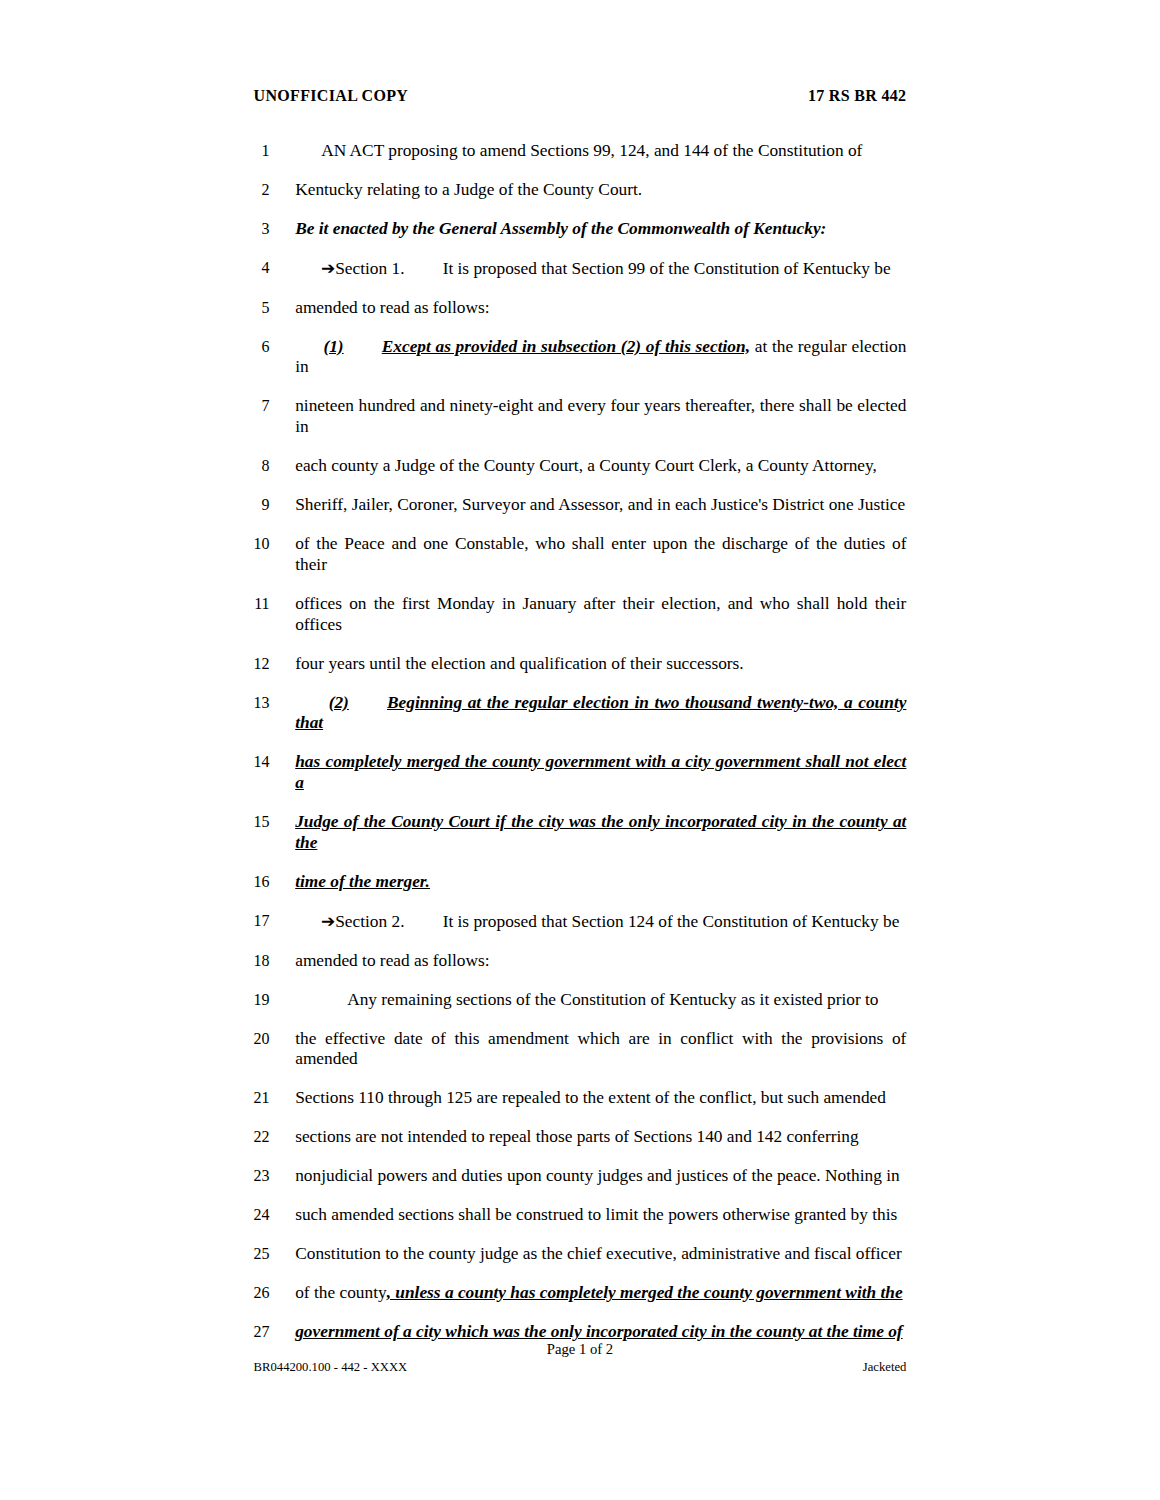Unofficial Copy
17 RS BR 442
1
AN ACT proposing to amend Sections 99, 124, and 144 of the Constitution of
2
Kentucky relating to a Judge of the County Court.
3
Be it enacted by the General Assembly of the Commonwealth of Kentucky:
4
➔Section 1. It is proposed that Section 99 of the Constitution of Kentucky be
5
amended to read as follows:
6
(1) Except as provided in subsection (2) of this section, at the regular election in
7
nineteen hundred and ninety-eight and every four years thereafter, there shall be elected in
8
each county a Judge of the County Court, a County Court Clerk, a County Attorney,
9
Sheriff, Jailer, Coroner, Surveyor and Assessor, and in each Justice's District one Justice
10
of the Peace and one Constable, who shall enter upon the discharge of the duties of their
11
offices on the first Monday in January after their election, and who shall hold their offices
12
four years until the election and qualification of their successors.
13
(2) Beginning at the regular election in two thousand twenty-two, a county that
14
has completely merged the county government with a city government shall not elect a
15
Judge of the County Court if the city was the only incorporated city in the county at the
16
time of the merger.
17
➔Section 2. It is proposed that Section 124 of the Constitution of Kentucky be
18
amended to read as follows:
19
Any remaining sections of the Constitution of Kentucky as it existed prior to
20
the effective date of this amendment which are in conflict with the provisions of amended
21
Sections 110 through 125 are repealed to the extent of the conflict, but such amended
22
sections are not intended to repeal those parts of Sections 140 and 142 conferring
23
nonjudicial powers and duties upon county judges and justices of the peace. Nothing in
24
such amended sections shall be construed to limit the powers otherwise granted by this
25
Constitution to the county judge as the chief executive, administrative and fiscal officer
26
of the county, unless a county has completely merged the county government with the
27
government of a city which was the only incorporated city in the county at the time of
Page 1 of 2
BR044200.100 - 442 - XXXX
Jacketed